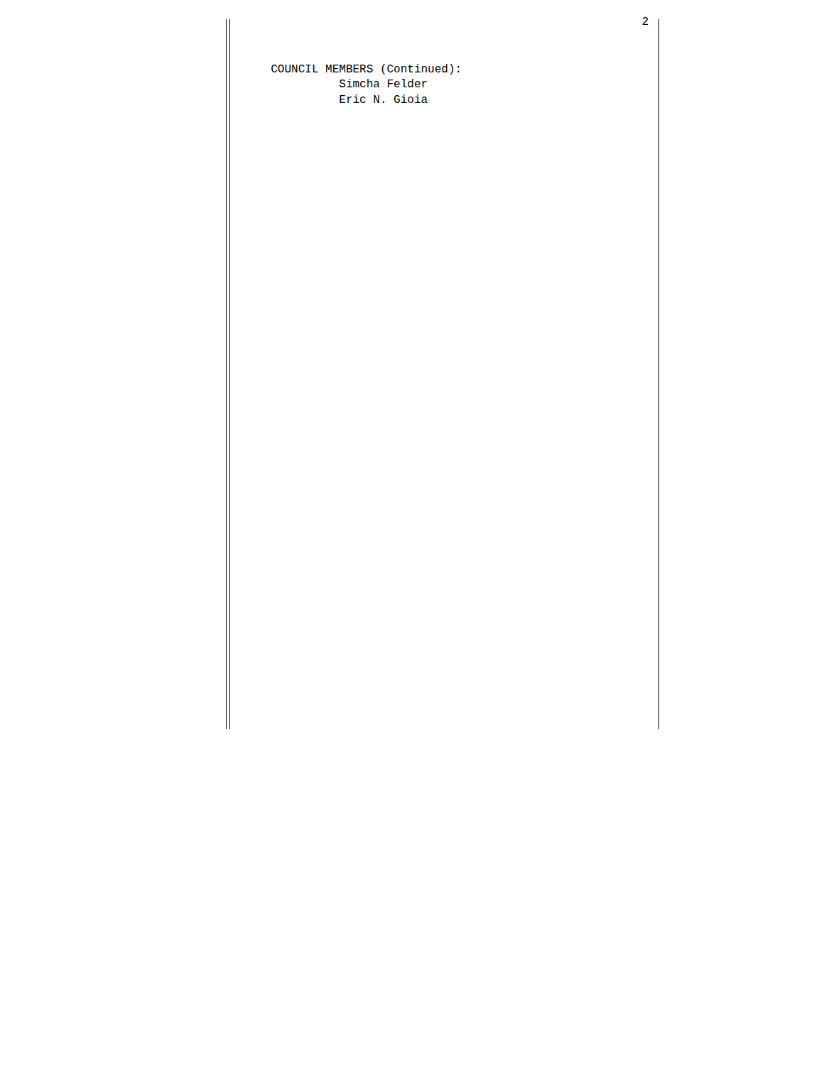2
COUNCIL MEMBERS (Continued): Simcha Felder Eric N. Gioia